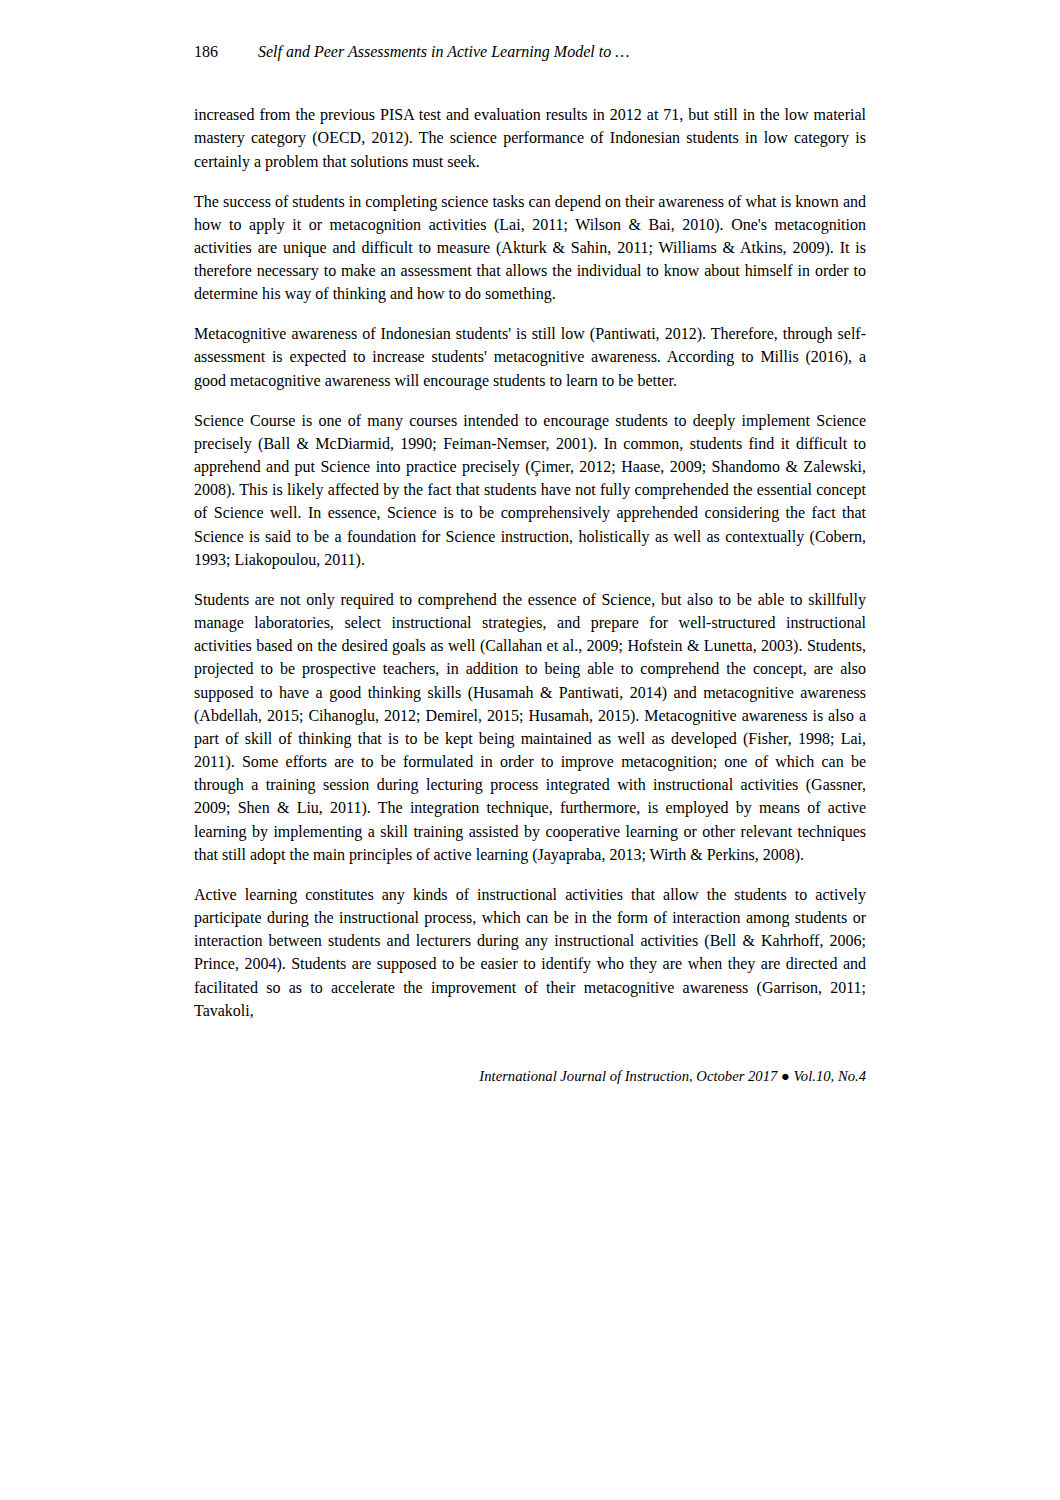186 Self and Peer Assessments in Active Learning Model to …
increased from the previous PISA test and evaluation results in 2012 at 71, but still in the low material mastery category (OECD, 2012). The science performance of Indonesian students in low category is certainly a problem that solutions must seek.
The success of students in completing science tasks can depend on their awareness of what is known and how to apply it or metacognition activities (Lai, 2011; Wilson & Bai, 2010). One's metacognition activities are unique and difficult to measure (Akturk & Sahin, 2011; Williams & Atkins, 2009). It is therefore necessary to make an assessment that allows the individual to know about himself in order to determine his way of thinking and how to do something.
Metacognitive awareness of Indonesian students' is still low (Pantiwati, 2012). Therefore, through self-assessment is expected to increase students' metacognitive awareness. According to Millis (2016), a good metacognitive awareness will encourage students to learn to be better.
Science Course is one of many courses intended to encourage students to deeply implement Science precisely (Ball & McDiarmid, 1990; Feiman-Nemser, 2001). In common, students find it difficult to apprehend and put Science into practice precisely (Çimer, 2012; Haase, 2009; Shandomo & Zalewski, 2008). This is likely affected by the fact that students have not fully comprehended the essential concept of Science well. In essence, Science is to be comprehensively apprehended considering the fact that Science is said to be a foundation for Science instruction, holistically as well as contextually (Cobern, 1993; Liakopoulou, 2011).
Students are not only required to comprehend the essence of Science, but also to be able to skillfully manage laboratories, select instructional strategies, and prepare for well-structured instructional activities based on the desired goals as well (Callahan et al., 2009; Hofstein & Lunetta, 2003). Students, projected to be prospective teachers, in addition to being able to comprehend the concept, are also supposed to have a good thinking skills (Husamah & Pantiwati, 2014) and metacognitive awareness (Abdellah, 2015; Cihanoglu, 2012; Demirel, 2015; Husamah, 2015). Metacognitive awareness is also a part of skill of thinking that is to be kept being maintained as well as developed (Fisher, 1998; Lai, 2011). Some efforts are to be formulated in order to improve metacognition; one of which can be through a training session during lecturing process integrated with instructional activities (Gassner, 2009; Shen & Liu, 2011). The integration technique, furthermore, is employed by means of active learning by implementing a skill training assisted by cooperative learning or other relevant techniques that still adopt the main principles of active learning (Jayapraba, 2013; Wirth & Perkins, 2008).
Active learning constitutes any kinds of instructional activities that allow the students to actively participate during the instructional process, which can be in the form of interaction among students or interaction between students and lecturers during any instructional activities (Bell & Kahrhoff, 2006; Prince, 2004). Students are supposed to be easier to identify who they are when they are directed and facilitated so as to accelerate the improvement of their metacognitive awareness (Garrison, 2011; Tavakoli,
International Journal of Instruction, October 2017 ● Vol.10, No.4